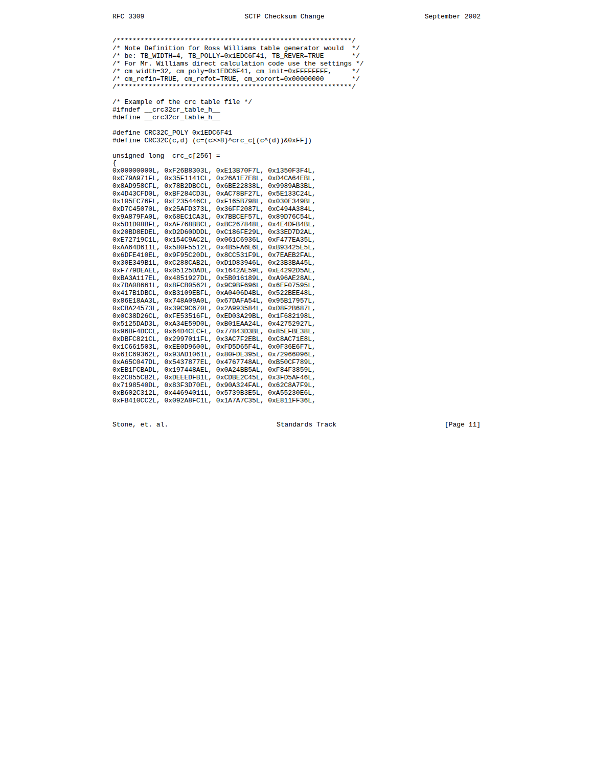RFC 3309 SCTP Checksum Change September 2002
/***********************************************************/
/* Note Definition for Ross Williams table generator would  */
/* be: TB_WIDTH=4, TB_POLLY=0x1EDC6F41, TB_REVER=TRUE       */
/* For Mr. Williams direct calculation code use the settings */
/* cm_width=32, cm_poly=0x1EDC6F41, cm_init=0xFFFFFFFF,     */
/* cm_refin=TRUE, cm_refot=TRUE, cm_xorort=0x00000000       */
/***********************************************************/

/* Example of the crc table file */
#ifndef __crc32cr_table_h__
#define __crc32cr_table_h__

#define CRC32C_POLY 0x1EDC6F41
#define CRC32C(c,d) (c=(c>>8)^crc_c[(c^(d))&0xFF])

unsigned long  crc_c[256] =
{
0x00000000L, 0xF26B8303L, 0xE13B70F7L, 0x1350F3F4L,
0xC79A971FL, 0x35F1141CL, 0x26A1E7E8L, 0xD4CA64EBL,
0x8AD958CFL, 0x78B2DBCCL, 0x6BE22838L, 0x9989AB3BL,
0x4D43CFD0L, 0xBF284CD3L, 0xAC78BF27L, 0x5E133C24L,
0x105EC76FL, 0xE235446CL, 0xF165B798L, 0x030E349BL,
0xD7C45070L, 0x25AFD373L, 0x36FF2087L, 0xC494A384L,
0x9A879FA0L, 0x68EC1CA3L, 0x7BBCEF57L, 0x89D76C54L,
0x5D1D08BFL, 0xAF768BBCL, 0xBC267848L, 0x4E4DFB4BL,
0x20BD8EDEL, 0xD2D60DDDL, 0xC186FE29L, 0x33ED7D2AL,
0xE72719C1L, 0x154C9AC2L, 0x061C6936L, 0xF477EA35L,
0xAA64D611L, 0x580F5512L, 0x4B5FA6E6L, 0xB93425E5L,
0x6DFE410EL, 0x9F95C20DL, 0x8CC531F9L, 0x7EAEB2FAL,
0x30E349B1L, 0xC288CAB2L, 0xD1D83946L, 0x23B3BA45L,
0xF779DEAEL, 0x05125DADL, 0x1642AE59L, 0xE4292D5AL,
0xBA3A117EL, 0x4851927DL, 0x5B016189L, 0xA96AE28AL,
0x7DA08661L, 0x8FCB0562L, 0x9C9BF696L, 0x6EF07595L,
0x417B1DBCL, 0xB3109EBFL, 0xA0406D4BL, 0x522BEE48L,
0x86E18AA3L, 0x748A09A0L, 0x67DAFA54L, 0x95B17957L,
0xCBA24573L, 0x39C9C670L, 0x2A993584L, 0xD8F2B687L,
0x0C38D26CL, 0xFE53516FL, 0xED03A29BL, 0x1F682198L,
0x5125DAD3L, 0xA34E59D0L, 0xB01EAA24L, 0x42752927L,
0x96BF4DCCL, 0x64D4CECFL, 0x77843D3BL, 0x85EFBE38L,
0xDBFC821CL, 0x2997011FL, 0x3AC7F2EBL, 0xC8AC71E8L,
0x1C661503L, 0xEE0D9600L, 0xFD5D65F4L, 0x0F36E6F7L,
0x61C69362L, 0x93AD1061L, 0x80FDE395L, 0x72966096L,
0xA65C047DL, 0x5437877EL, 0x4767748AL, 0xB50CF789L,
0xEB1FCBADL, 0x197448AEL, 0x0A24BB5AL, 0xF84F3859L,
0x2C855CB2L, 0xDEEEDFB1L, 0xCDBE2C45L, 0x3FD5AF46L,
0x7198540DL, 0x83F3D70EL, 0x90A324FAL, 0x62C8A7F9L,
0xB602C312L, 0x44694011L, 0x5739B3E5L, 0xA55230E6L,
0xFB410CC2L, 0x092A8FC1L, 0x1A7A7C35L, 0xE811FF36L,
Stone, et. al. Standards Track [Page 11]